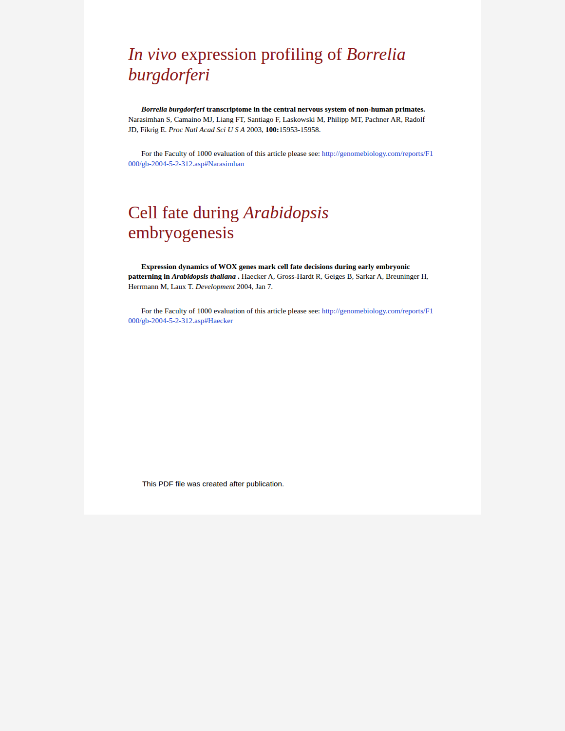In vivo expression profiling of Borrelia burgdorferi
Borrelia burgdorferi transcriptome in the central nervous system of non-human primates. Narasimhan S, Camaino MJ, Liang FT, Santiago F, Laskowski M, Philipp MT, Pachner AR, Radolf JD, Fikrig E. Proc Natl Acad Sci U S A 2003, 100: 15953-15958.
For the Faculty of 1000 evaluation of this article please see: http://genomebiology.com/reports/F1000/gb-2004-5-2-312.asp#Narasimhan
Cell fate during Arabidopsis embryogenesis
Expression dynamics of WOX genes mark cell fate decisions during early embryonic patterning in Arabidopsis thaliana . Haecker A, Gross-Hardt R, Geiges B, Sarkar A, Breuninger H, Herrmann M, Laux T. Development 2004, Jan 7.
For the Faculty of 1000 evaluation of this article please see: http://genomebiology.com/reports/F1000/gb-2004-5-2-312.asp#Haecker
This PDF file was created after publication.